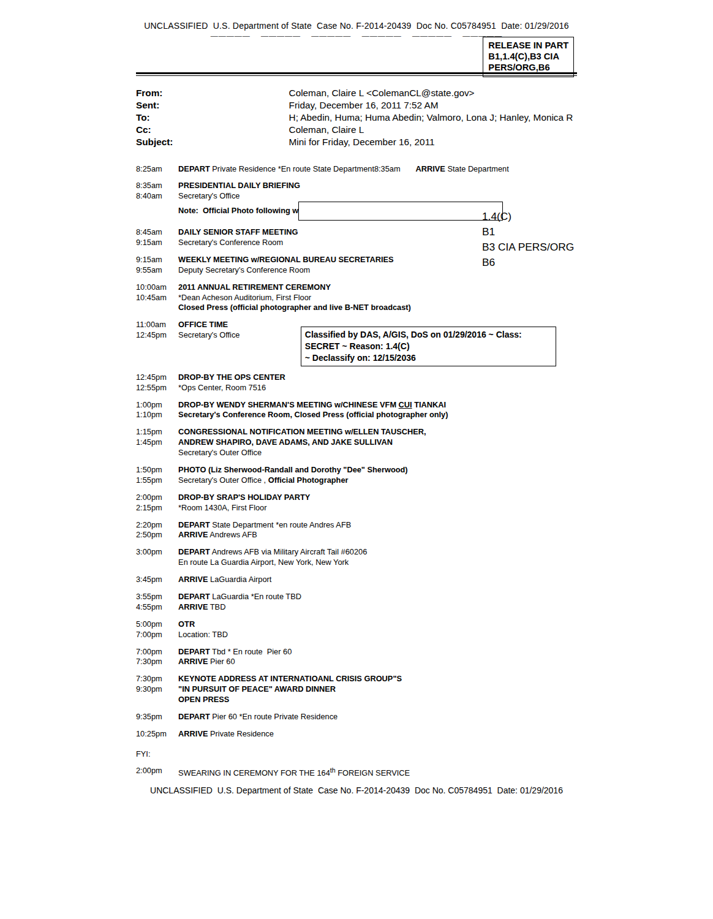UNCLASSIFIED U.S. Department of State Case No. F-2014-20439 Doc No. C05784951 Date: 01/29/2016
————— ————— ————— ————— ————— —————
RELEASE IN PART
B1,1.4(C),B3 CIA
PERS/ORG,B6
| From: | Coleman, Claire L <ColemanCL@state.gov> |
| Sent: | Friday, December 16, 2011 7:52 AM |
| To: | H; Abedin, Huma; Huma Abedin; Valmoro, Lona J; Hanley, Monica R |
| Cc: | Coleman, Claire L |
| Subject: | Mini for Friday, December 16, 2011 |
8:25am
DEPART Private Residence *En route State Department8:35am ARRIVE State Department
8:35am
8:40am
PRESIDENTIAL DAILY BRIEFING
Secretary's Office
Note: Official Photo following w
8:45am
9:15am
DAILY SENIOR STAFF MEETING
Secretary's Conference Room
9:15am
9:55am
WEEKLY MEETING w/REGIONAL BUREAU SECRETARIES
Deputy Secretary's Conference Room
10:00am
10:45am
2011 ANNUAL RETIREMENT CEREMONY
*Dean Acheson Auditorium, First Floor
Closed Press (official photographer and live B-NET broadcast)
11:00am
12:45pm
OFFICE TIME
Secretary's Office
Classified by DAS, A/GIS, DoS on 01/29/2016 ~ Class: SECRET ~ Reason: 1.4(C)
~ Declassify on: 12/15/2036
12:45pm
12:55pm
DROP-BY THE OPS CENTER
*Ops Center, Room 7516
1:00pm
1:10pm
DROP-BY WENDY SHERMAN'S MEETING w/CHINESE VFM CUI TIANKAI
Secretary's Conference Room, Closed Press (official photographer only)
1:15pm
1:45pm
CONGRESSIONAL NOTIFICATION MEETING w/ELLEN TAUSCHER,
ANDREW SHAPIRO, DAVE ADAMS, AND JAKE SULLIVAN
Secretary's Outer Office
1:50pm
1:55pm
PHOTO (Liz Sherwood-Randall and Dorothy "Dee" Sherwood)
Secretary's Outer Office , Official Photographer
2:00pm
2:15pm
DROP-BY SRAP'S HOLIDAY PARTY
*Room 1430A, First Floor
2:20pm
2:50pm
DEPART State Department *en route Andres AFB
ARRIVE Andrews AFB
3:00pm
DEPART Andrews AFB via Military Aircraft Tail #60206
En route La Guardia Airport, New York, New York
3:45pm
ARRIVE LaGuardia Airport
3:55pm
4:55pm
DEPART LaGuardia *En route TBD
ARRIVE TBD
5:00pm
7:00pm
OTR
Location: TBD
7:00pm
7:30pm
DEPART Tbd * En route Pier 60
ARRIVE Pier 60
7:30pm
9:30pm
KEYNOTE ADDRESS AT INTERNATIOANL CRISIS GROUP"S
"IN PURSUIT OF PEACE" AWARD DINNER
OPEN PRESS
9:35pm
DEPART Pier 60 *En route Private Residence
10:25pm
ARRIVE Private Residence
FYI:
2:00pm
SWEARING IN CEREMONY FOR THE 164th FOREIGN SERVICE
1.4(C)
B1
B3 CIA PERS/ORG
B6
UNCLASSIFIED U.S. Department of State Case No. F-2014-20439 Doc No. C05784951 Date: 01/29/2016